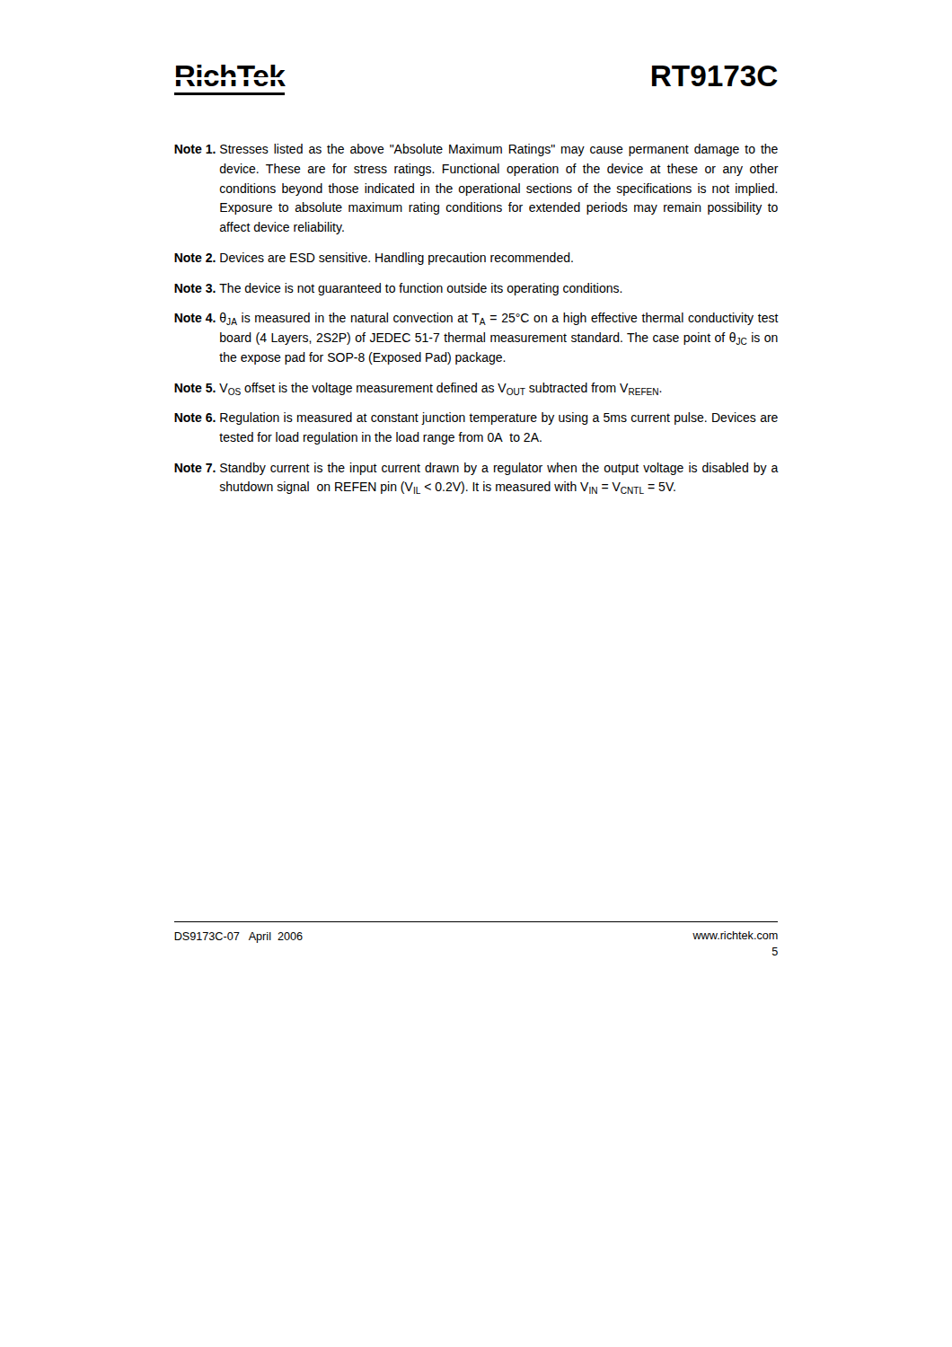RichTek
RT9173C
Note 1.
Stresses listed as the above "Absolute Maximum Ratings" may cause permanent damage to the device. These are for stress ratings. Functional operation of the device at these or any other conditions beyond those indicated in the operational sections of the specifications is not implied. Exposure to absolute maximum rating conditions for extended periods may remain possibility to affect device reliability.
Note 2.
Devices are ESD sensitive. Handling precaution recommended.
Note 3.
The device is not guaranteed to function outside its operating conditions.
Note 4.
θJA is measured in the natural convection at TA = 25°C on a high effective thermal conductivity test board (4 Layers, 2S2P) of JEDEC 51-7 thermal measurement standard. The case point of θJC is on the expose pad for SOP-8 (Exposed Pad) package.
Note 5.
VOS offset is the voltage measurement defined as VOUT subtracted from VREFEN.
Note 6.
Regulation is measured at constant junction temperature by using a 5ms current pulse. Devices are tested for load regulation in the load range from 0A to 2A.
Note 7.
Standby current is the input current drawn by a regulator when the output voltage is disabled by a shutdown signal on REFEN pin (VIL < 0.2V). It is measured with VIN = VCNTL = 5V.
DS9173C-07 April 2006
www.richtek.com 5